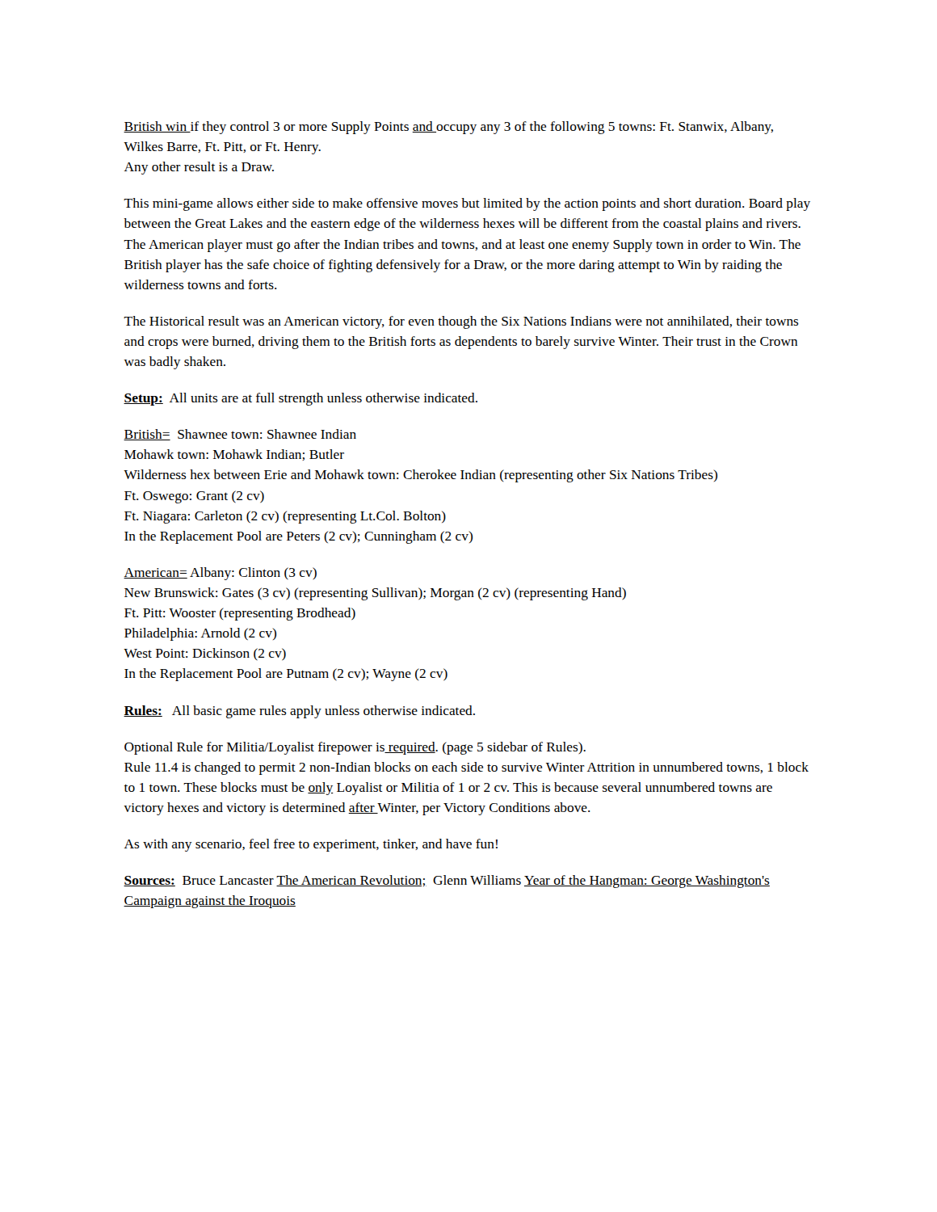British win if they control 3 or more Supply Points and occupy any 3 of the following 5 towns: Ft. Stanwix, Albany, Wilkes Barre, Ft. Pitt, or Ft. Henry.
Any other result is a Draw.
This mini-game allows either side to make offensive moves but limited by the action points and short duration. Board play between the Great Lakes and the eastern edge of the wilderness hexes will be different from the coastal plains and rivers. The American player must go after the Indian tribes and towns, and at least one enemy Supply town in order to Win. The British player has the safe choice of fighting defensively for a Draw, or the more daring attempt to Win by raiding the wilderness towns and forts.
The Historical result was an American victory, for even though the Six Nations Indians were not annihilated, their towns and crops were burned, driving them to the British forts as dependents to barely survive Winter. Their trust in the Crown was badly shaken.
Setup: All units are at full strength unless otherwise indicated.
British= Shawnee town: Shawnee Indian
Mohawk town: Mohawk Indian; Butler
Wilderness hex between Erie and Mohawk town: Cherokee Indian (representing other Six Nations Tribes)
Ft. Oswego: Grant (2 cv)
Ft. Niagara: Carleton (2 cv) (representing Lt.Col. Bolton)
In the Replacement Pool are Peters (2 cv); Cunningham (2 cv)
American= Albany: Clinton (3 cv)
New Brunswick: Gates (3 cv) (representing Sullivan); Morgan (2 cv) (representing Hand)
Ft. Pitt: Wooster (representing Brodhead)
Philadelphia: Arnold (2 cv)
West Point: Dickinson (2 cv)
In the Replacement Pool are Putnam (2 cv); Wayne (2 cv)
Rules: All basic game rules apply unless otherwise indicated.
Optional Rule for Militia/Loyalist firepower is required. (page 5 sidebar of Rules).
Rule 11.4 is changed to permit 2 non-Indian blocks on each side to survive Winter Attrition in unnumbered towns, 1 block to 1 town. These blocks must be only Loyalist or Militia of 1 or 2 cv. This is because several unnumbered towns are victory hexes and victory is determined after Winter, per Victory Conditions above.
As with any scenario, feel free to experiment, tinker, and have fun!
Sources: Bruce Lancaster The American Revolution; Glenn Williams Year of the Hangman: George Washington's Campaign against the Iroquois